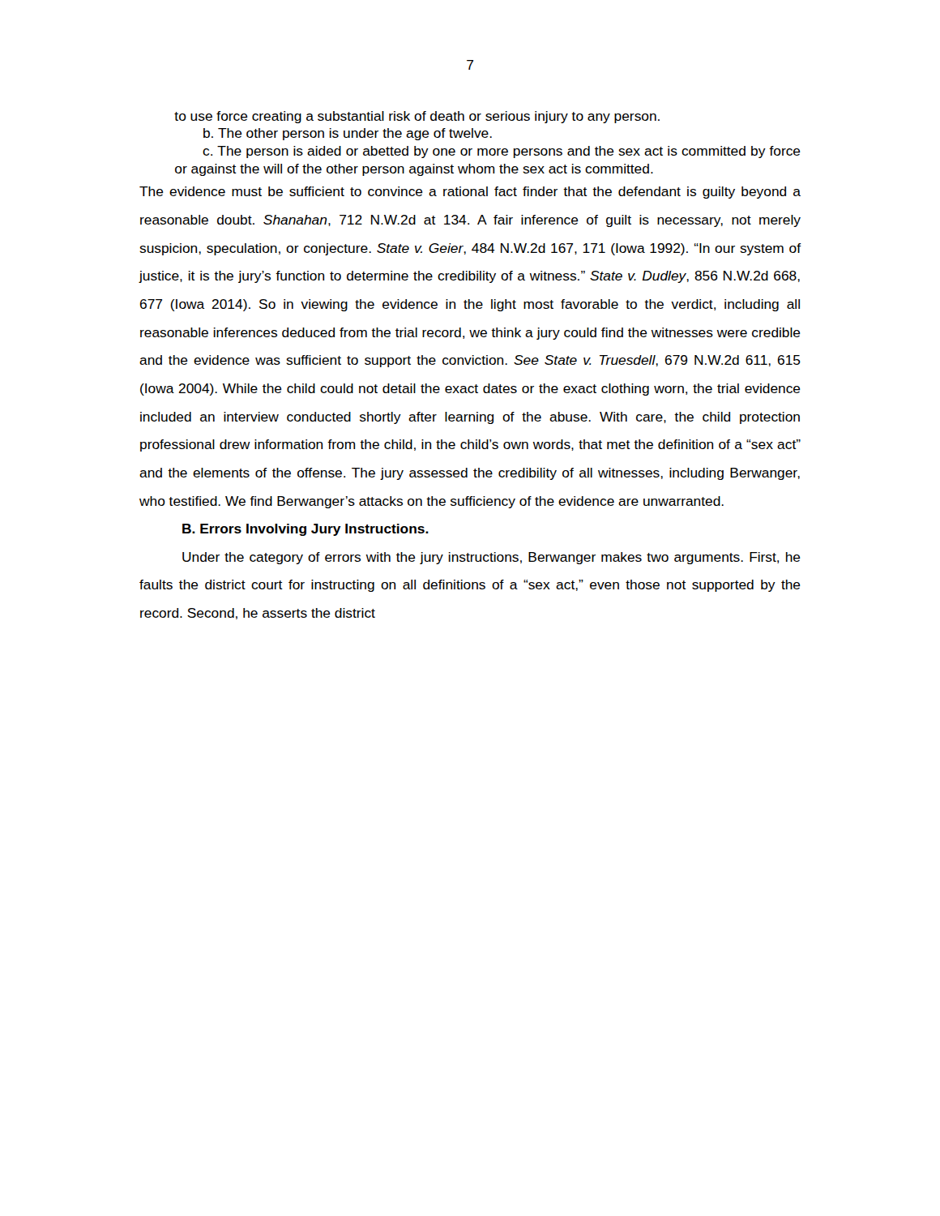7
to use force creating a substantial risk of death or serious injury to any person.
b. The other person is under the age of twelve.
c. The person is aided or abetted by one or more persons and the sex act is committed by force or against the will of the other person against whom the sex act is committed.
The evidence must be sufficient to convince a rational fact finder that the defendant is guilty beyond a reasonable doubt. Shanahan, 712 N.W.2d at 134. A fair inference of guilt is necessary, not merely suspicion, speculation, or conjecture. State v. Geier, 484 N.W.2d 167, 171 (Iowa 1992). “In our system of justice, it is the jury’s function to determine the credibility of a witness.” State v. Dudley, 856 N.W.2d 668, 677 (Iowa 2014). So in viewing the evidence in the light most favorable to the verdict, including all reasonable inferences deduced from the trial record, we think a jury could find the witnesses were credible and the evidence was sufficient to support the conviction. See State v. Truesdell, 679 N.W.2d 611, 615 (Iowa 2004). While the child could not detail the exact dates or the exact clothing worn, the trial evidence included an interview conducted shortly after learning of the abuse. With care, the child protection professional drew information from the child, in the child’s own words, that met the definition of a “sex act” and the elements of the offense. The jury assessed the credibility of all witnesses, including Berwanger, who testified. We find Berwanger’s attacks on the sufficiency of the evidence are unwarranted.
B. Errors Involving Jury Instructions.
Under the category of errors with the jury instructions, Berwanger makes two arguments. First, he faults the district court for instructing on all definitions of a “sex act,” even those not supported by the record. Second, he asserts the district